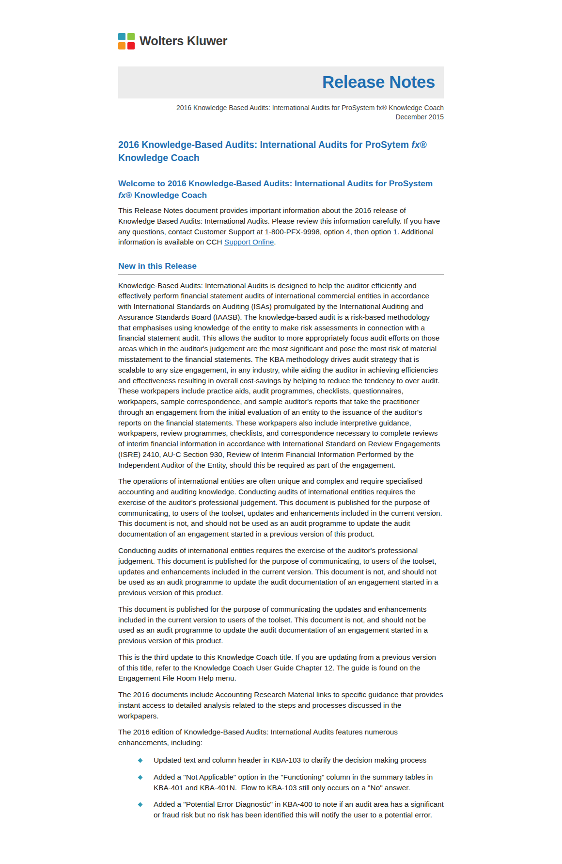Wolters Kluwer
Release Notes
2016 Knowledge Based Audits: International Audits for ProSystem fx® Knowledge Coach December 2015
2016 Knowledge-Based Audits: International Audits for ProSytem fx® Knowledge Coach
Welcome to 2016 Knowledge-Based Audits: International Audits for ProSystem fx® Knowledge Coach
This Release Notes document provides important information about the 2016 release of Knowledge Based Audits: International Audits. Please review this information carefully. If you have any questions, contact Customer Support at 1-800-PFX-9998, option 4, then option 1. Additional information is available on CCH Support Online.
New in this Release
Knowledge-Based Audits: International Audits is designed to help the auditor efficiently and effectively perform financial statement audits of international commercial entities in accordance with International Standards on Auditing (ISAs) promulgated by the International Auditing and Assurance Standards Board (IAASB). The knowledge-based audit is a risk-based methodology that emphasises using knowledge of the entity to make risk assessments in connection with a financial statement audit. This allows the auditor to more appropriately focus audit efforts on those areas which in the auditor's judgement are the most significant and pose the most risk of material misstatement to the financial statements. The KBA methodology drives audit strategy that is scalable to any size engagement, in any industry, while aiding the auditor in achieving efficiencies and effectiveness resulting in overall cost-savings by helping to reduce the tendency to over audit. These workpapers include practice aids, audit programmes, checklists, questionnaires, workpapers, sample correspondence, and sample auditor's reports that take the practitioner through an engagement from the initial evaluation of an entity to the issuance of the auditor's reports on the financial statements. These workpapers also include interpretive guidance, workpapers, review programmes, checklists, and correspondence necessary to complete reviews of interim financial information in accordance with International Standard on Review Engagements (ISRE) 2410, AU-C Section 930, Review of Interim Financial Information Performed by the Independent Auditor of the Entity, should this be required as part of the engagement.
The operations of international entities are often unique and complex and require specialised accounting and auditing knowledge. Conducting audits of international entities requires the exercise of the auditor's professional judgement. This document is published for the purpose of communicating, to users of the toolset, updates and enhancements included in the current version. This document is not, and should not be used as an audit programme to update the audit documentation of an engagement started in a previous version of this product.
Conducting audits of international entities requires the exercise of the auditor's professional judgement. This document is published for the purpose of communicating, to users of the toolset, updates and enhancements included in the current version. This document is not, and should not be used as an audit programme to update the audit documentation of an engagement started in a previous version of this product.
This document is published for the purpose of communicating the updates and enhancements included in the current version to users of the toolset. This document is not, and should not be used as an audit programme to update the audit documentation of an engagement started in a previous version of this product.
This is the third update to this Knowledge Coach title. If you are updating from a previous version of this title, refer to the Knowledge Coach User Guide Chapter 12. The guide is found on the Engagement File Room Help menu.
The 2016 documents include Accounting Research Material links to specific guidance that provides instant access to detailed analysis related to the steps and processes discussed in the workpapers.
The 2016 edition of Knowledge-Based Audits: International Audits features numerous enhancements, including:
Updated text and column header in KBA-103 to clarify the decision making process
Added a "Not Applicable" option in the "Functioning" column in the summary tables in KBA-401 and KBA-401N. Flow to KBA-103 still only occurs on a "No" answer.
Added a "Potential Error Diagnostic" in KBA-400 to note if an audit area has a significant or fraud risk but no risk has been identified this will notify the user to a potential error.